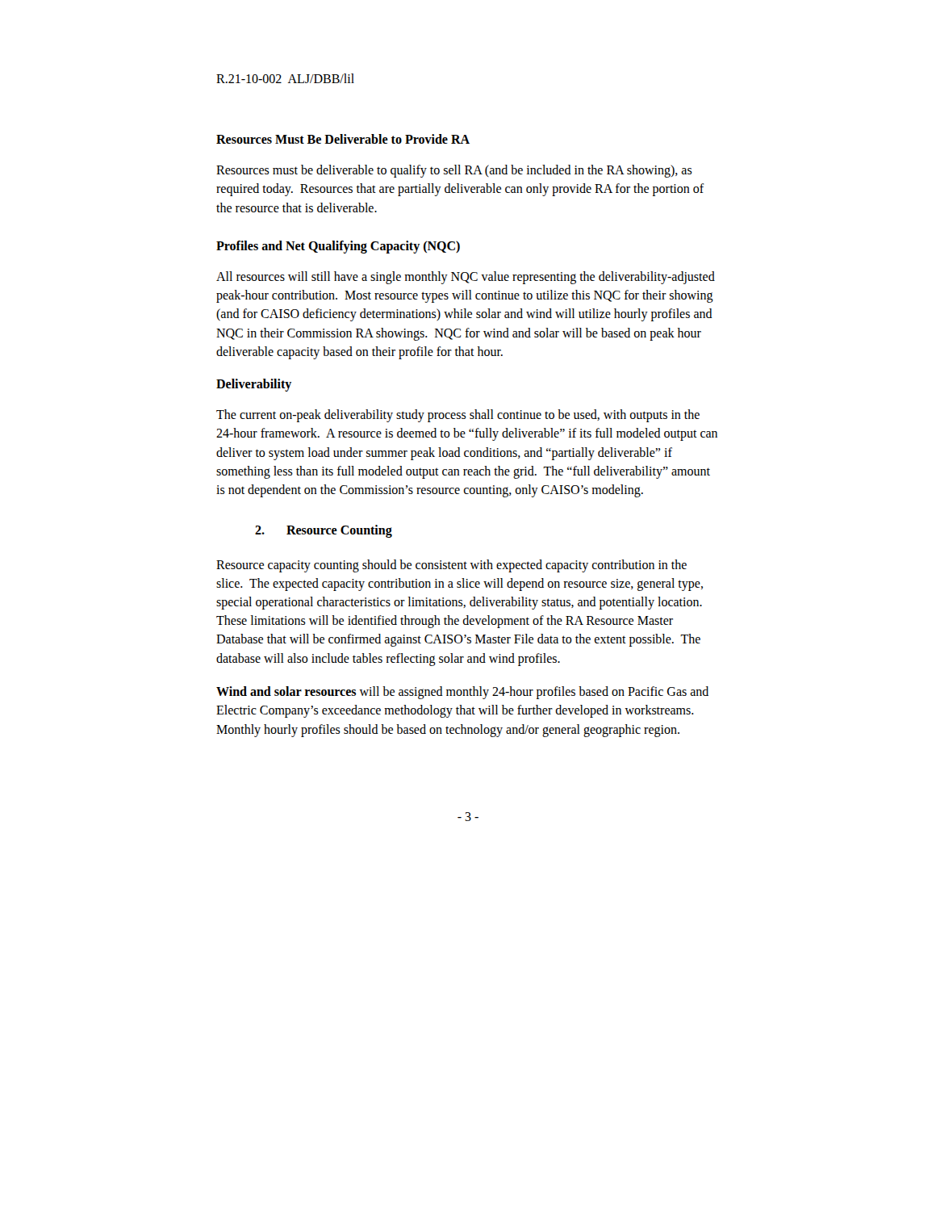R.21-10-002 ALJ/DBB/lil
Resources Must Be Deliverable to Provide RA
Resources must be deliverable to qualify to sell RA (and be included in the RA showing), as required today. Resources that are partially deliverable can only provide RA for the portion of the resource that is deliverable.
Profiles and Net Qualifying Capacity (NQC)
All resources will still have a single monthly NQC value representing the deliverability-adjusted peak-hour contribution. Most resource types will continue to utilize this NQC for their showing (and for CAISO deficiency determinations) while solar and wind will utilize hourly profiles and NQC in their Commission RA showings. NQC for wind and solar will be based on peak hour deliverable capacity based on their profile for that hour.
Deliverability
The current on-peak deliverability study process shall continue to be used, with outputs in the 24-hour framework. A resource is deemed to be “fully deliverable” if its full modeled output can deliver to system load under summer peak load conditions, and “partially deliverable” if something less than its full modeled output can reach the grid. The “full deliverability” amount is not dependent on the Commission’s resource counting, only CAISO’s modeling.
2. Resource Counting
Resource capacity counting should be consistent with expected capacity contribution in the slice. The expected capacity contribution in a slice will depend on resource size, general type, special operational characteristics or limitations, deliverability status, and potentially location. These limitations will be identified through the development of the RA Resource Master Database that will be confirmed against CAISO’s Master File data to the extent possible. The database will also include tables reflecting solar and wind profiles.
Wind and solar resources will be assigned monthly 24-hour profiles based on Pacific Gas and Electric Company’s exceedance methodology that will be further developed in workstreams. Monthly hourly profiles should be based on technology and/or general geographic region.
- 3 -